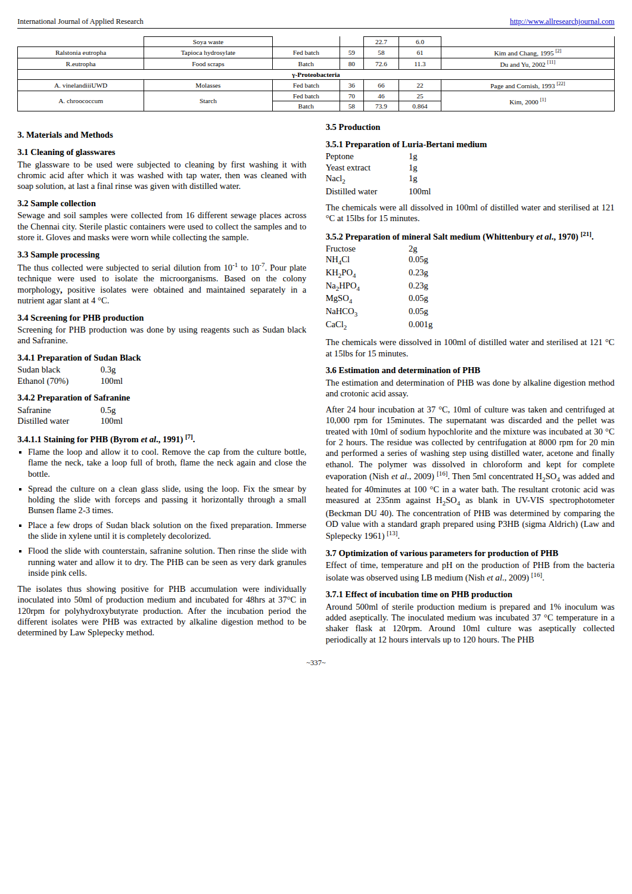International Journal of Applied Research http://www.allresearchjournal.com
| | Soya waste | | | 22.7 | 6.0 | |
| Ralstonia eutropha | Tapioca hydrosylate | Fed batch | 59 | 58 | 61 | Kim and Chang, 1995 [2] |
| R.eutropha | Food scraps | Batch | 80 | 72.6 | 11.3 | Du and Yu, 2002 [11] |
| γ-Proteobacteria |
| A. vinelandiiiUWD | Molasses | Fed batch | 36 | 66 | 22 | Page and Cornish, 1993 [22] |
| A. chroococcum | Starch | Fed batch | 70 | 46 | 25 | Kim, 2000 [1] |
| Batch | 58 | 73.9 | 0.864 |
3. Materials and Methods
3.1 Cleaning of glasswares
The glassware to be used were subjected to cleaning by first washing it with chromic acid after which it was washed with tap water, then was cleaned with soap solution, at last a final rinse was given with distilled water.
3.2 Sample collection
Sewage and soil samples were collected from 16 different sewage places across the Chennai city. Sterile plastic containers were used to collect the samples and to store it. Gloves and masks were worn while collecting the sample.
3.3 Sample processing
The thus collected were subjected to serial dilution from 10-1 to 10-7. Pour plate technique were used to isolate the microorganisms. Based on the colony morphology, positive isolates were obtained and maintained separately in a nutrient agar slant at 4 °C.
3.4 Screening for PHB production
Screening for PHB production was done by using reagents such as Sudan black and Safranine.
3.4.1 Preparation of Sudan Black
Sudan black 0.3g
Ethanol (70%) 100ml
3.4.2 Preparation of Safranine
Safranine 0.5g
Distilled water 100ml
3.4.1.1 Staining for PHB (Byrom et al., 1991) [7].
Flame the loop and allow it to cool. Remove the cap from the culture bottle, flame the neck, take a loop full of broth, flame the neck again and close the bottle.
Spread the culture on a clean glass slide, using the loop. Fix the smear by holding the slide with forceps and passing it horizontally through a small Bunsen flame 2-3 times.
Place a few drops of Sudan black solution on the fixed preparation. Immerse the slide in xylene until it is completely decolorized.
Flood the slide with counterstain, safranine solution. Then rinse the slide with running water and allow it to dry. The PHB can be seen as very dark granules inside pink cells.
The isolates thus showing positive for PHB accumulation were individually inoculated into 50ml of production medium and incubated for 48hrs at 37°C in 120rpm for polyhydroxybutyrate production. After the incubation period the different isolates were PHB was extracted by alkaline digestion method to be determined by Law Splepecky method.
3.5 Production
3.5.1 Preparation of Luria-Bertani medium
Peptone 1g
Yeast extract 1g
Nacl21g
Distilled water 100ml
The chemicals were all dissolved in 100ml of distilled water and sterilised at 121 °C at 15lbs for 15 minutes.
3.5.2 Preparation of mineral Salt medium (Whittenbury et al., 1970) [21].
Fructose 2g
NH4Cl 0.05g
KH2PO40.23g
Na2HPO40.23g
MgSO40.05g
NaHCO30.05g
CaCl20.001g
The chemicals were dissolved in 100ml of distilled water and sterilised at 121 °C at 15lbs for 15 minutes.
3.6 Estimation and determination of PHB
The estimation and determination of PHB was done by alkaline digestion method and crotonic acid assay.
After 24 hour incubation at 37 °C, 10ml of culture was taken and centrifuged at 10,000 rpm for 15minutes. The supernatant was discarded and the pellet was treated with 10ml of sodium hypochlorite and the mixture was incubated at 30 °C for 2 hours. The residue was collected by centrifugation at 8000 rpm for 20 min and performed a series of washing step using distilled water, acetone and finally ethanol. The polymer was dissolved in chloroform and kept for complete evaporation (Nish et al., 2009) [16]. Then 5ml concentrated H2SO4 was added and heated for 40minutes at 100 °C in a water bath. The resultant crotonic acid was measured at 235nm against H2SO4 as blank in UV-VIS spectrophotometer (Beckman DU 40). The concentration of PHB was determined by comparing the OD value with a standard graph prepared using P3HB (sigma Aldrich) (Law and Splepecky 1961) [13].
3.7 Optimization of various parameters for production of PHB
Effect of time, temperature and pH on the production of PHB from the bacteria isolate was observed using LB medium (Nish et al., 2009) [16].
3.7.1 Effect of incubation time on PHB production
Around 500ml of sterile production medium is prepared and 1% inoculum was added aseptically. The inoculated medium was incubated 37 °C temperature in a shaker flask at 120rpm. Around 10ml culture was aseptically collected periodically at 12 hours intervals up to 120 hours. The PHB
~337~